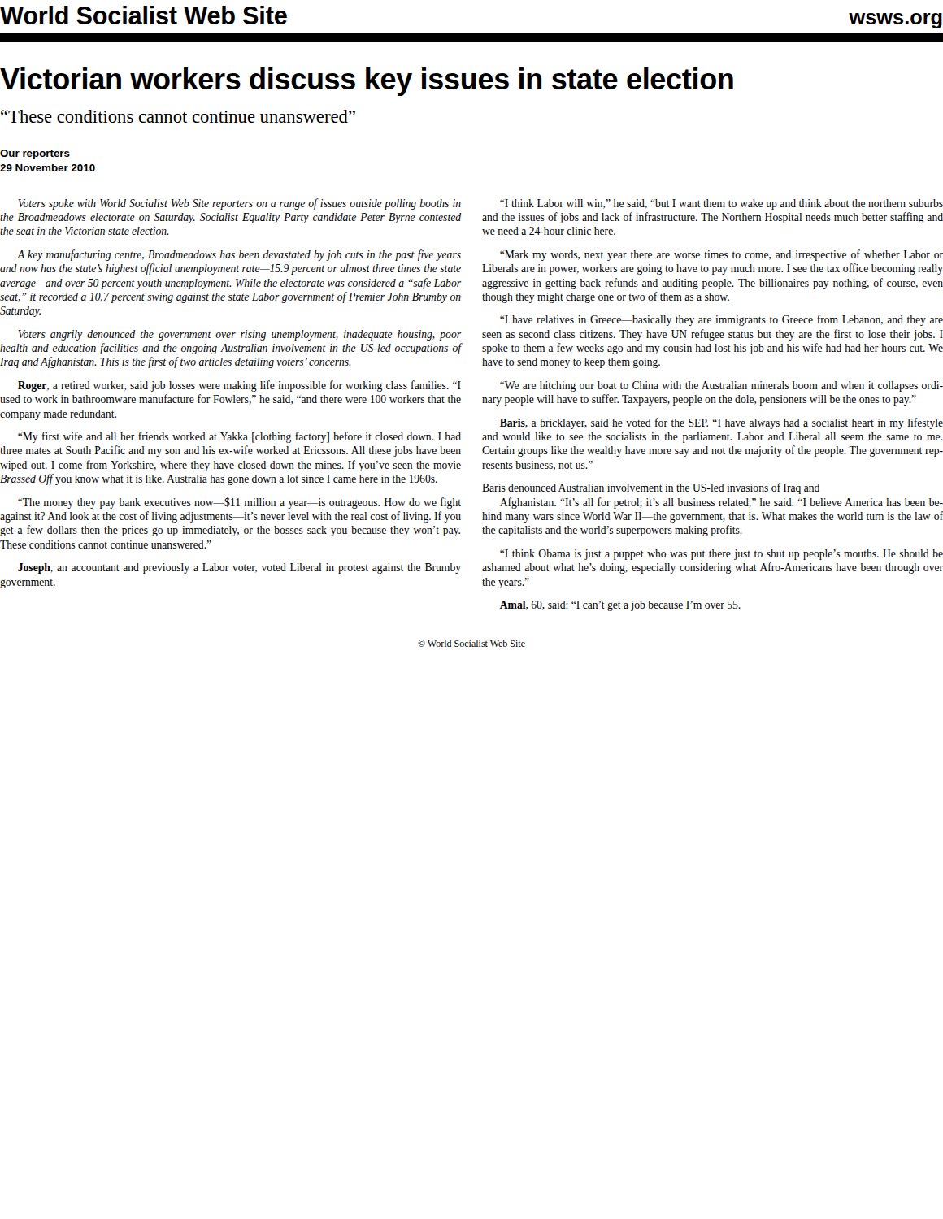World Socialist Web Site
wsws.org
Victorian workers discuss key issues in state election
“These conditions cannot continue unanswered”
Our reporters
29 November 2010
Voters spoke with World Socialist Web Site reporters on a range of issues outside polling booths in the Broadmeadows electorate on Saturday. Socialist Equality Party candidate Peter Byrne contested the seat in the Victorian state election.
A key manufacturing centre, Broadmeadows has been devastated by job cuts in the past five years and now has the state’s highest official unemployment rate—15.9 percent or almost three times the state average—and over 50 percent youth unemployment. While the electorate was considered a “safe Labor seat,” it recorded a 10.7 percent swing against the state Labor government of Premier John Brumby on Saturday.
Voters angrily denounced the government over rising unemployment, inadequate housing, poor health and education facilities and the ongoing Australian involvement in the US-led occupations of Iraq and Afghanistan. This is the first of two articles detailing voters’ concerns.
Roger, a retired worker, said job losses were making life impossible for working class families. “I used to work in bathroomware manufacture for Fowlers,” he said, “and there were 100 workers that the company made redundant.
“My first wife and all her friends worked at Yakka [clothing factory] before it closed down. I had three mates at South Pacific and my son and his ex-wife worked at Ericssons. All these jobs have been wiped out. I come from Yorkshire, where they have closed down the mines. If you’ve seen the movie Brassed Off you know what it is like. Australia has gone down a lot since I came here in the 1960s.
“The money they pay bank executives now—$11 million a year—is outrageous. How do we fight against it? And look at the cost of living adjustments—it’s never level with the real cost of living. If you get a few dollars then the prices go up immediately, or the bosses sack you because they won’t pay. These conditions cannot continue unanswered.”
Joseph, an accountant and previously a Labor voter, voted Liberal in protest against the Brumby government.
“I think Labor will win,” he said, “but I want them to wake up and think about the northern suburbs and the issues of jobs and lack of infrastructure. The Northern Hospital needs much better staffing and we need a 24-hour clinic here.
“Mark my words, next year there are worse times to come, and irrespective of whether Labor or Liberals are in power, workers are going to have to pay much more. I see the tax office becoming really aggressive in getting back refunds and auditing people. The billionaires pay nothing, of course, even though they might charge one or two of them as a show.
“I have relatives in Greece—basically they are immigrants to Greece from Lebanon, and they are seen as second class citizens. They have UN refugee status but they are the first to lose their jobs. I spoke to them a few weeks ago and my cousin had lost his job and his wife had had her hours cut. We have to send money to keep them going.
“We are hitching our boat to China with the Australian minerals boom and when it collapses ordinary people will have to suffer. Taxpayers, people on the dole, pensioners will be the ones to pay.”
Baris, a bricklayer, said he voted for the SEP. “I have always had a socialist heart in my lifestyle and would like to see the socialists in the parliament. Labor and Liberal all seem the same to me. Certain groups like the wealthy have more say and not the majority of the people. The government represents business, not us.”
Baris denounced Australian involvement in the US-led invasions of Iraq and
Afghanistan. “It’s all for petrol; it’s all business related,” he said. “I believe America has been behind many wars since World War II—the government, that is. What makes the world turn is the law of the capitalists and the world’s superpowers making profits.
“I think Obama is just a puppet who was put there just to shut up people’s mouths. He should be ashamed about what he’s doing, especially considering what Afro-Americans have been through over the years.”
Amal, 60, said: “I can’t get a job because I’m over 55.
© World Socialist Web Site